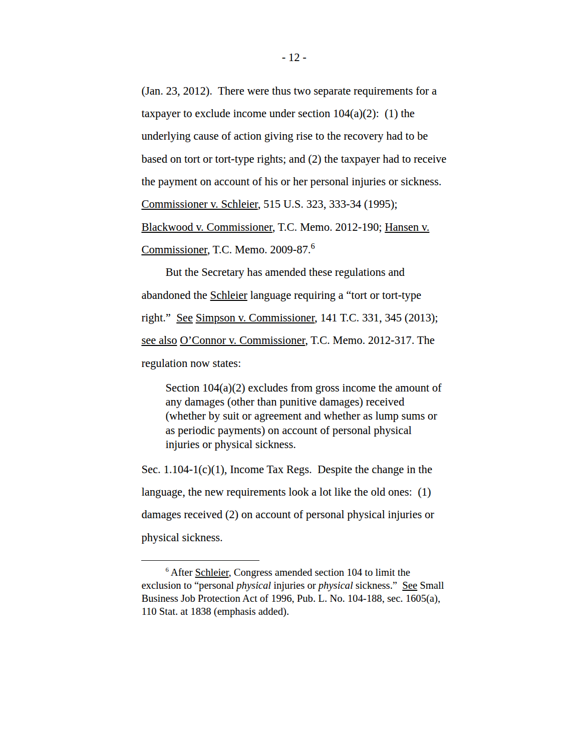- 12 -
(Jan. 23, 2012). There were thus two separate requirements for a taxpayer to exclude income under section 104(a)(2): (1) the underlying cause of action giving rise to the recovery had to be based on tort or tort-type rights; and (2) the taxpayer had to receive the payment on account of his or her personal injuries or sickness. Commissioner v. Schleier, 515 U.S. 323, 333-34 (1995); Blackwood v. Commissioner, T.C. Memo. 2012-190; Hansen v. Commissioner, T.C. Memo. 2009-87.6
But the Secretary has amended these regulations and abandoned the Schleier language requiring a “tort or tort-type right.” See Simpson v. Commissioner, 141 T.C. 331, 345 (2013); see also O’Connor v. Commissioner, T.C. Memo. 2012-317. The regulation now states:
Section 104(a)(2) excludes from gross income the amount of any damages (other than punitive damages) received (whether by suit or agreement and whether as lump sums or as periodic payments) on account of personal physical injuries or physical sickness.
Sec. 1.104-1(c)(1), Income Tax Regs. Despite the change in the language, the new requirements look a lot like the old ones: (1) damages received (2) on account of personal physical injuries or physical sickness.
6 After Schleier, Congress amended section 104 to limit the exclusion to “personal physical injuries or physical sickness.” See Small Business Job Protection Act of 1996, Pub. L. No. 104-188, sec. 1605(a), 110 Stat. at 1838 (emphasis added).